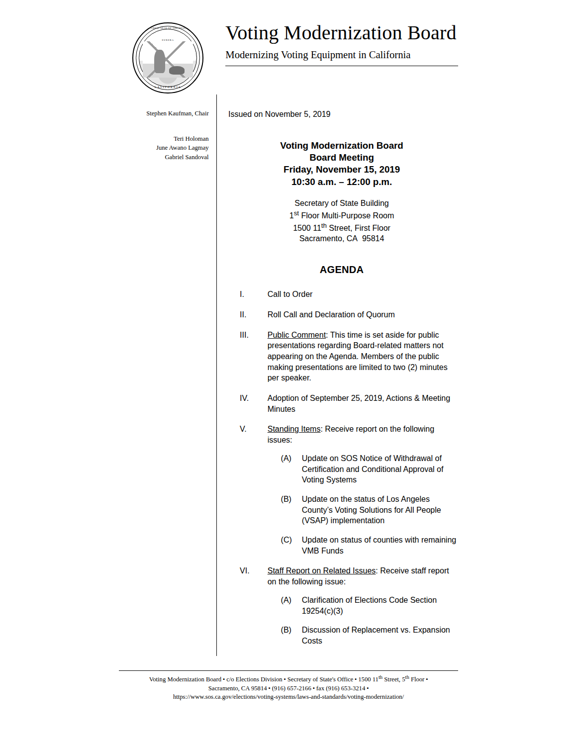THE GREAT SEAL OF THE STATE OF
EUREKA
CALIFORNIA
Voting Modernization Board
Modernizing Voting Equipment in California
Stephen Kaufman, Chair
Teri Holoman
June Awano Lagmay
Gabriel Sandoval
Issued on November 5, 2019
Voting Modernization Board Board Meeting Friday, November 15, 2019 10:30 a.m. – 12:00 p.m.
Secretary of State Building 1st Floor Multi-Purpose Room 1500 11th Street, First Floor Sacramento, CA 95814
AGENDA
I. Call to Order
II. Roll Call and Declaration of Quorum
III. Public Comment: This time is set aside for public presentations regarding Board-related matters not appearing on the Agenda. Members of the public making presentations are limited to two (2) minutes per speaker.
IV. Adoption of September 25, 2019, Actions & Meeting Minutes
V. Standing Items: Receive report on the following issues:
(A) Update on SOS Notice of Withdrawal of Certification and Conditional Approval of Voting Systems
(B) Update on the status of Los Angeles County’s Voting Solutions for All People (VSAP) implementation
(C) Update on status of counties with remaining VMB Funds
VI. Staff Report on Related Issues: Receive staff report on the following issue:
(A) Clarification of Elections Code Section 19254(c)(3)
(B) Discussion of Replacement vs. Expansion Costs
Voting Modernization Board ▪ c/o Elections Division ▪ Secretary of State's Office ▪ 1500 11th Street, 5th Floor ▪
Sacramento, CA 95814 ▪ (916) 657-2166 ▪ fax (916) 653-3214 ▪
https://www.sos.ca.gov/elections/voting-systems/laws-and-standards/voting-modernization/